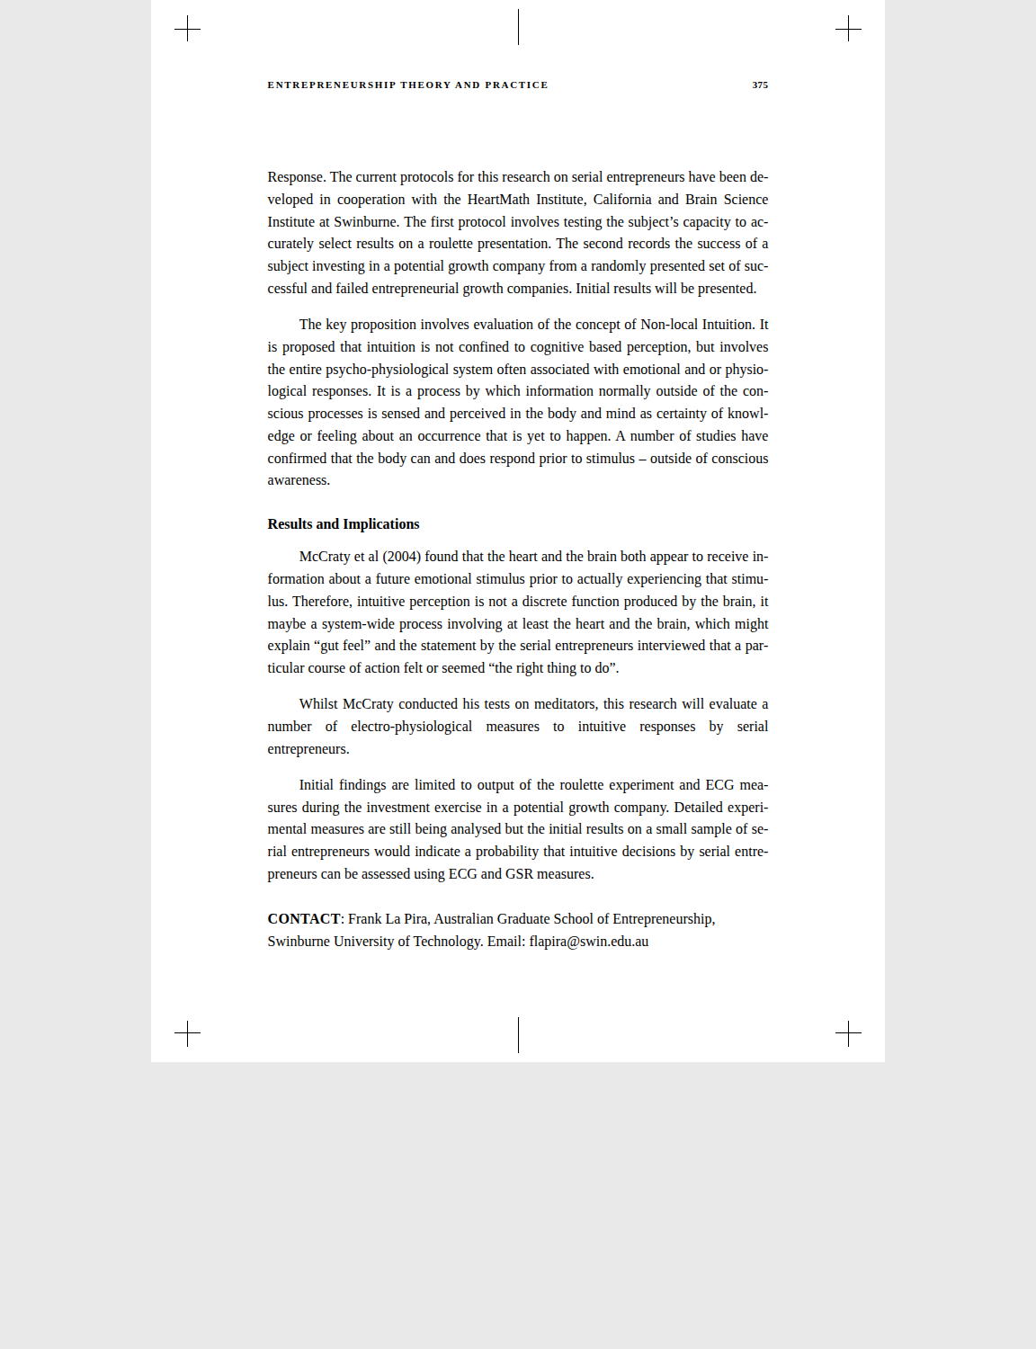Entrepreneurship Theory and Practice 375
Response. The current protocols for this research on serial entrepreneurs have been developed in cooperation with the HeartMath Institute, California and Brain Science Institute at Swinburne. The first protocol involves testing the subject’s capacity to accurately select results on a roulette presentation. The second records the success of a subject investing in a potential growth company from a randomly presented set of successful and failed entrepreneurial growth companies. Initial results will be presented.
The key proposition involves evaluation of the concept of Non-local Intuition. It is proposed that intuition is not confined to cognitive based perception, but involves the entire psycho-physiological system often associated with emotional and or physiological responses. It is a process by which information normally outside of the conscious processes is sensed and perceived in the body and mind as certainty of knowledge or feeling about an occurrence that is yet to happen. A number of studies have confirmed that the body can and does respond prior to stimulus – outside of conscious awareness.
Results and Implications
McCraty et al (2004) found that the heart and the brain both appear to receive information about a future emotional stimulus prior to actually experiencing that stimulus. Therefore, intuitive perception is not a discrete function produced by the brain, it maybe a system-wide process involving at least the heart and the brain, which might explain “gut feel” and the statement by the serial entrepreneurs interviewed that a particular course of action felt or seemed “the right thing to do”.
Whilst McCraty conducted his tests on meditators, this research will evaluate a number of electro-physiological measures to intuitive responses by serial entrepreneurs.
Initial findings are limited to output of the roulette experiment and ECG measures during the investment exercise in a potential growth company. Detailed experimental measures are still being analysed but the initial results on a small sample of serial entrepreneurs would indicate a probability that intuitive decisions by serial entrepreneurs can be assessed using ECG and GSR measures.
CONTACT: Frank La Pira, Australian Graduate School of Entrepreneurship, Swinburne University of Technology. Email: flapira@swin.edu.au